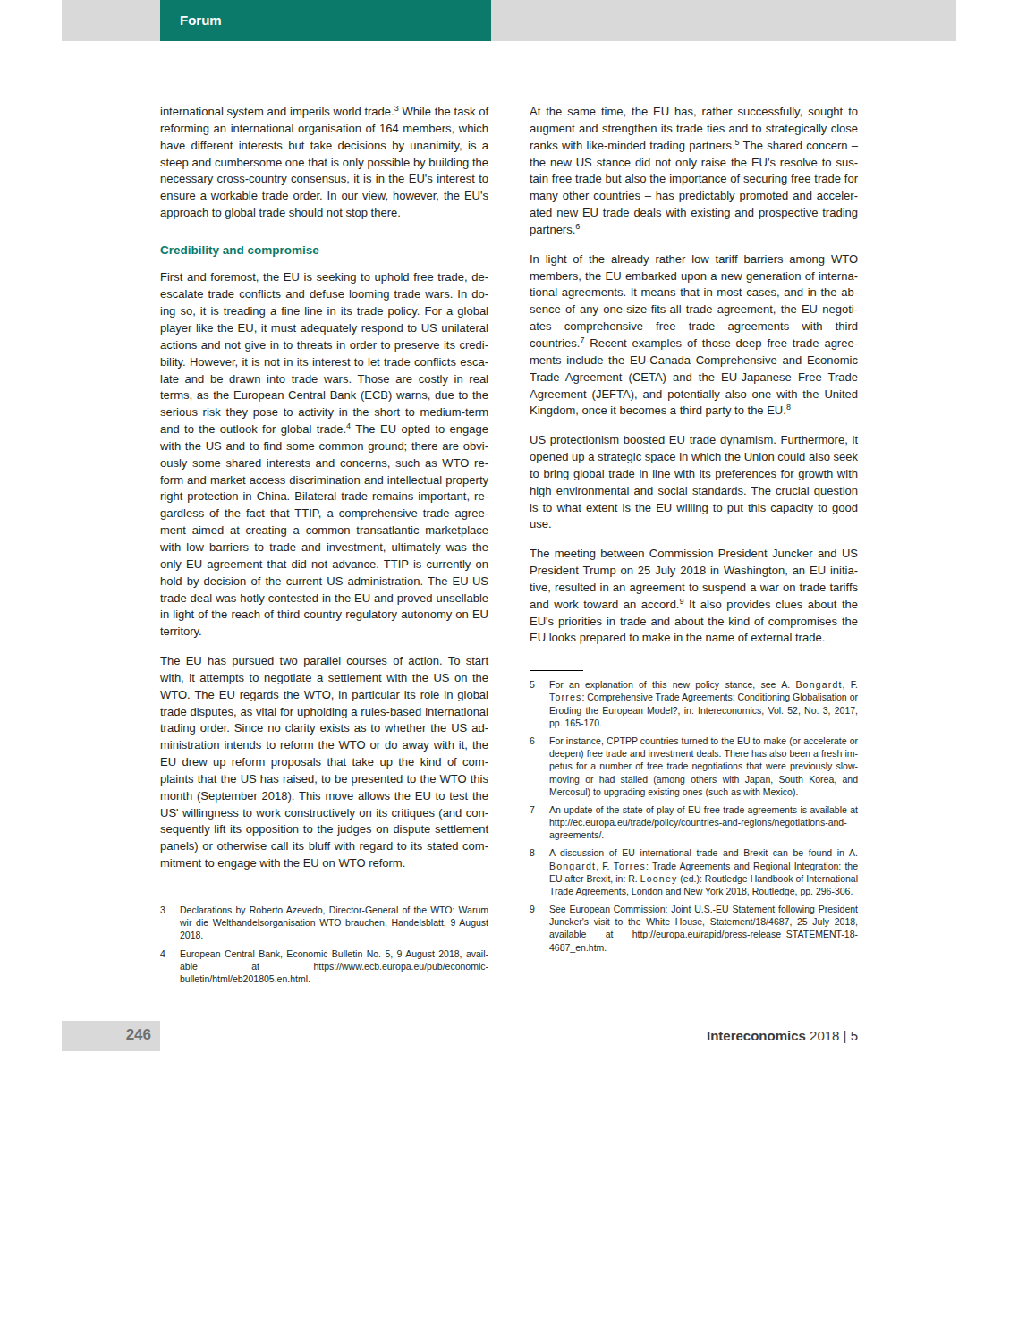Forum
international system and imperils world trade.3 While the task of reforming an international organisation of 164 members, which have different interests but take decisions by unanimity, is a steep and cumbersome one that is only possible by building the necessary cross-country consensus, it is in the EU's interest to ensure a workable trade order. In our view, however, the EU's approach to global trade should not stop there.
Credibility and compromise
First and foremost, the EU is seeking to uphold free trade, de-escalate trade conflicts and defuse looming trade wars. In doing so, it is treading a fine line in its trade policy. For a global player like the EU, it must adequately respond to US unilateral actions and not give in to threats in order to preserve its credibility. However, it is not in its interest to let trade conflicts escalate and be drawn into trade wars. Those are costly in real terms, as the European Central Bank (ECB) warns, due to the serious risk they pose to activity in the short to medium-term and to the outlook for global trade.4 The EU opted to engage with the US and to find some common ground; there are obviously some shared interests and concerns, such as WTO reform and market access discrimination and intellectual property right protection in China. Bilateral trade remains important, regardless of the fact that TTIP, a comprehensive trade agreement aimed at creating a common transatlantic marketplace with low barriers to trade and investment, ultimately was the only EU agreement that did not advance. TTIP is currently on hold by decision of the current US administration. The EU-US trade deal was hotly contested in the EU and proved unsellable in light of the reach of third country regulatory autonomy on EU territory.
The EU has pursued two parallel courses of action. To start with, it attempts to negotiate a settlement with the US on the WTO. The EU regards the WTO, in particular its role in global trade disputes, as vital for upholding a rules-based international trading order. Since no clarity exists as to whether the US administration intends to reform the WTO or do away with it, the EU drew up reform proposals that take up the kind of complaints that the US has raised, to be presented to the WTO this month (September 2018). This move allows the EU to test the US' willingness to work constructively on its critiques (and consequently lift its opposition to the judges on dispute settlement panels) or otherwise call its bluff with regard to its stated commitment to engage with the EU on WTO reform.
3
Declarations by Roberto Azevedo, Director-General of the WTO: Warum wir die Welthandelsorganisation WTO brauchen, Handelsblatt, 9 August 2018.
4
European Central Bank, Economic Bulletin No. 5, 9 August 2018, available at https://www.ecb.europa.eu/pub/economic-bulletin/html/eb201805.en.html.
At the same time, the EU has, rather successfully, sought to augment and strengthen its trade ties and to strategically close ranks with like-minded trading partners.5 The shared concern – the new US stance did not only raise the EU's resolve to sustain free trade but also the importance of securing free trade for many other countries – has predictably promoted and accelerated new EU trade deals with existing and prospective trading partners.6
In light of the already rather low tariff barriers among WTO members, the EU embarked upon a new generation of international agreements. It means that in most cases, and in the absence of any one-size-fits-all trade agreement, the EU negotiates comprehensive free trade agreements with third countries.7 Recent examples of those deep free trade agreements include the EU-Canada Comprehensive and Economic Trade Agreement (CETA) and the EU-Japanese Free Trade Agreement (JEFTA), and potentially also one with the United Kingdom, once it becomes a third party to the EU.8
US protectionism boosted EU trade dynamism. Furthermore, it opened up a strategic space in which the Union could also seek to bring global trade in line with its preferences for growth with high environmental and social standards. The crucial question is to what extent is the EU willing to put this capacity to good use.
The meeting between Commission President Juncker and US President Trump on 25 July 2018 in Washington, an EU initiative, resulted in an agreement to suspend a war on trade tariffs and work toward an accord.9 It also provides clues about the EU's priorities in trade and about the kind of compromises the EU looks prepared to make in the name of external trade.
5
For an explanation of this new policy stance, see A. Bongardt, F. Torres: Comprehensive Trade Agreements: Conditioning Globalisation or Eroding the European Model?, in: Intereconomics, Vol. 52, No. 3, 2017, pp. 165-170.
6
For instance, CPTPP countries turned to the EU to make (or accelerate or deepen) free trade and investment deals. There has also been a fresh impetus for a number of free trade negotiations that were previously slow-moving or had stalled (among others with Japan, South Korea, and Mercosul) to upgrading existing ones (such as with Mexico).
7
An update of the state of play of EU free trade agreements is available at http://ec.europa.eu/trade/policy/countries-and-regions/negotiations-and-agreements/.
8
A discussion of EU international trade and Brexit can be found in A. Bongardt, F. Torres: Trade Agreements and Regional Integration: the EU after Brexit, in: R. Looney (ed.): Routledge Handbook of International Trade Agreements, London and New York 2018, Routledge, pp. 296-306.
9
See European Commission: Joint U.S.-EU Statement following President Juncker's visit to the White House, Statement/18/4687, 25 July 2018, available at http://europa.eu/rapid/press-release_STATEMENT-18-4687_en.htm.
246
Intereconomics 2018 | 5